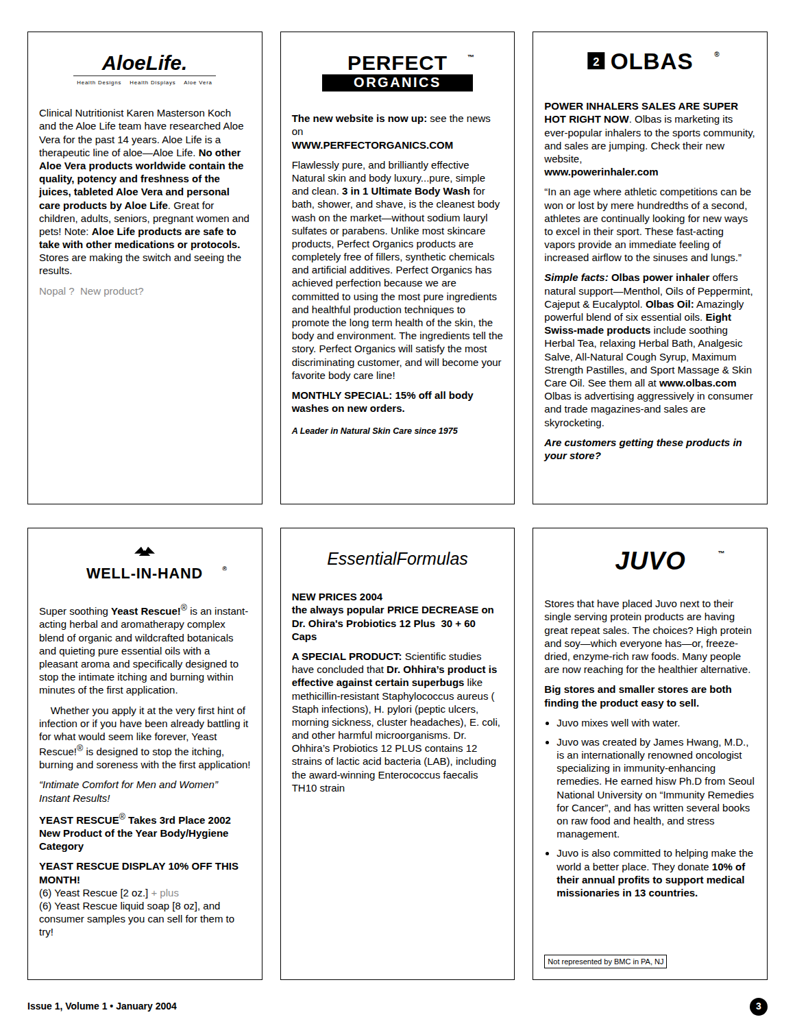AloeLife. Health Designs Health Displays Aloe Vera
Clinical Nutritionist Karen Masterson Koch and the Aloe Life team have researched Aloe Vera for the past 14 years. Aloe Life is a therapeutic line of aloe—Aloe Life. No other Aloe Vera products worldwide contain the quality, potency and freshness of the juices, tableted Aloe Vera and personal care products by Aloe Life. Great for children, adults, seniors, pregnant women and pets! Note: Aloe Life products are safe to take with other medications or protocols. Stores are making the switch and seeing the results.
Nopal ? New product?
PERFECT ™ ORGANICS
The new website is now up: see the news on
WWW.PERFECTORGANICS.COM
Flawlessly pure, and brilliantly effective Natural skin and body luxury...pure, simple and clean. 3 in 1 Ultimate Body Wash for bath, shower, and shave, is the cleanest body wash on the market—without sodium lauryl sulfates or parabens. Unlike most skincare products, Perfect Organics products are completely free of fillers, synthetic chemicals and artificial additives. Perfect Organics has achieved perfection because we are committed to using the most pure ingredients and healthful production techniques to promote the long term health of the skin, the body and environment. The ingredients tell the story. Perfect Organics will satisfy the most discriminating customer, and will become your favorite body care line!
MONTHLY SPECIAL: 15% off all body washes on new orders.
A Leader in Natural Skin Care since 1975
2 OLBAS ®
POWER INHALERS SALES ARE SUPER HOT RIGHT NOW. Olbas is marketing its ever-popular inhalers to the sports community, and sales are jumping. Check their new website,
www.powerinhaler.com
“In an age where athletic competitions can be won or lost by mere hundredths of a second, athletes are continually looking for new ways to excel in their sport. These fast-acting vapors provide an immediate feeling of increased airflow to the sinuses and lungs.”
Simple facts: Olbas power inhaler offers natural support—Menthol, Oils of Peppermint, Cajeput & Eucalyptol. Olbas Oil: Amazingly powerful blend of six essential oils. Eight Swiss-made products include soothing Herbal Tea, relaxing Herbal Bath, Analgesic Salve, All-Natural Cough Syrup, Maximum Strength Pastilles, and Sport Massage & Skin Care Oil. See them all at www.olbas.com Olbas is advertising aggressively in consumer and trade magazines-and sales are skyrocketing.
Are customers getting these products in your store?
WELL-IN-HAND ®
Super soothing Yeast Rescue!® is an instant-acting herbal and aromatherapy complex blend of organic and wildcrafted botanicals and quieting pure essential oils with a pleasant aroma and specifically designed to stop the intimate itching and burning within minutes of the first application.
Whether you apply it at the very first hint of infection or if you have been already battling it for what would seem like forever, Yeast Rescue!® is designed to stop the itching, burning and soreness with the first application!
“Intimate Comfort for Men and Women” Instant Results!
YEAST RESCUE® Takes 3rd Place 2002 New Product of the Year Body/Hygiene Category
YEAST RESCUE DISPLAY 10% OFF THIS MONTH!
(6) Yeast Rescue [2 oz.] + plus
(6) Yeast Rescue liquid soap [8 oz], and consumer samples you can sell for them to try!
EssentialFormulas
NEW PRICES 2004
the always popular PRICE DECREASE on Dr. Ohira's Probiotics 12 Plus 30 + 60 Caps
A SPECIAL PRODUCT: Scientific studies have concluded that Dr. Ohhira’s product is effective against certain superbugs like methicillin-resistant Staphylococcus aureus ( Staph infections), H. pylori (peptic ulcers, morning sickness, cluster headaches), E. coli, and other harmful microorganisms. Dr. Ohhira’s Probiotics 12 PLUS contains 12 strains of lactic acid bacteria (LAB), including the award-winning Enterococcus faecalis TH10 strain
JUVO ™
Stores that have placed Juvo next to their single serving protein products are having great repeat sales. The choices? High protein and soy—which everyone has—or, freeze-dried, enzyme-rich raw foods. Many people are now reaching for the healthier alternative.
Big stores and smaller stores are both finding the product easy to sell.
Juvo mixes well with water.
Juvo was created by James Hwang, M.D., is an internationally renowned oncologist specializing in immunity-enhancing remedies. He earned hisw Ph.D from Seoul National University on “Immunity Remedies for Cancer”, and has written several books on raw food and health, and stress management.
Juvo is also committed to helping make the world a better place. They donate 10% of their annual profits to support medical missionaries in 13 countries.
Not represented by BMC in PA, NJ
Issue 1, Volume 1 • January 2004
3